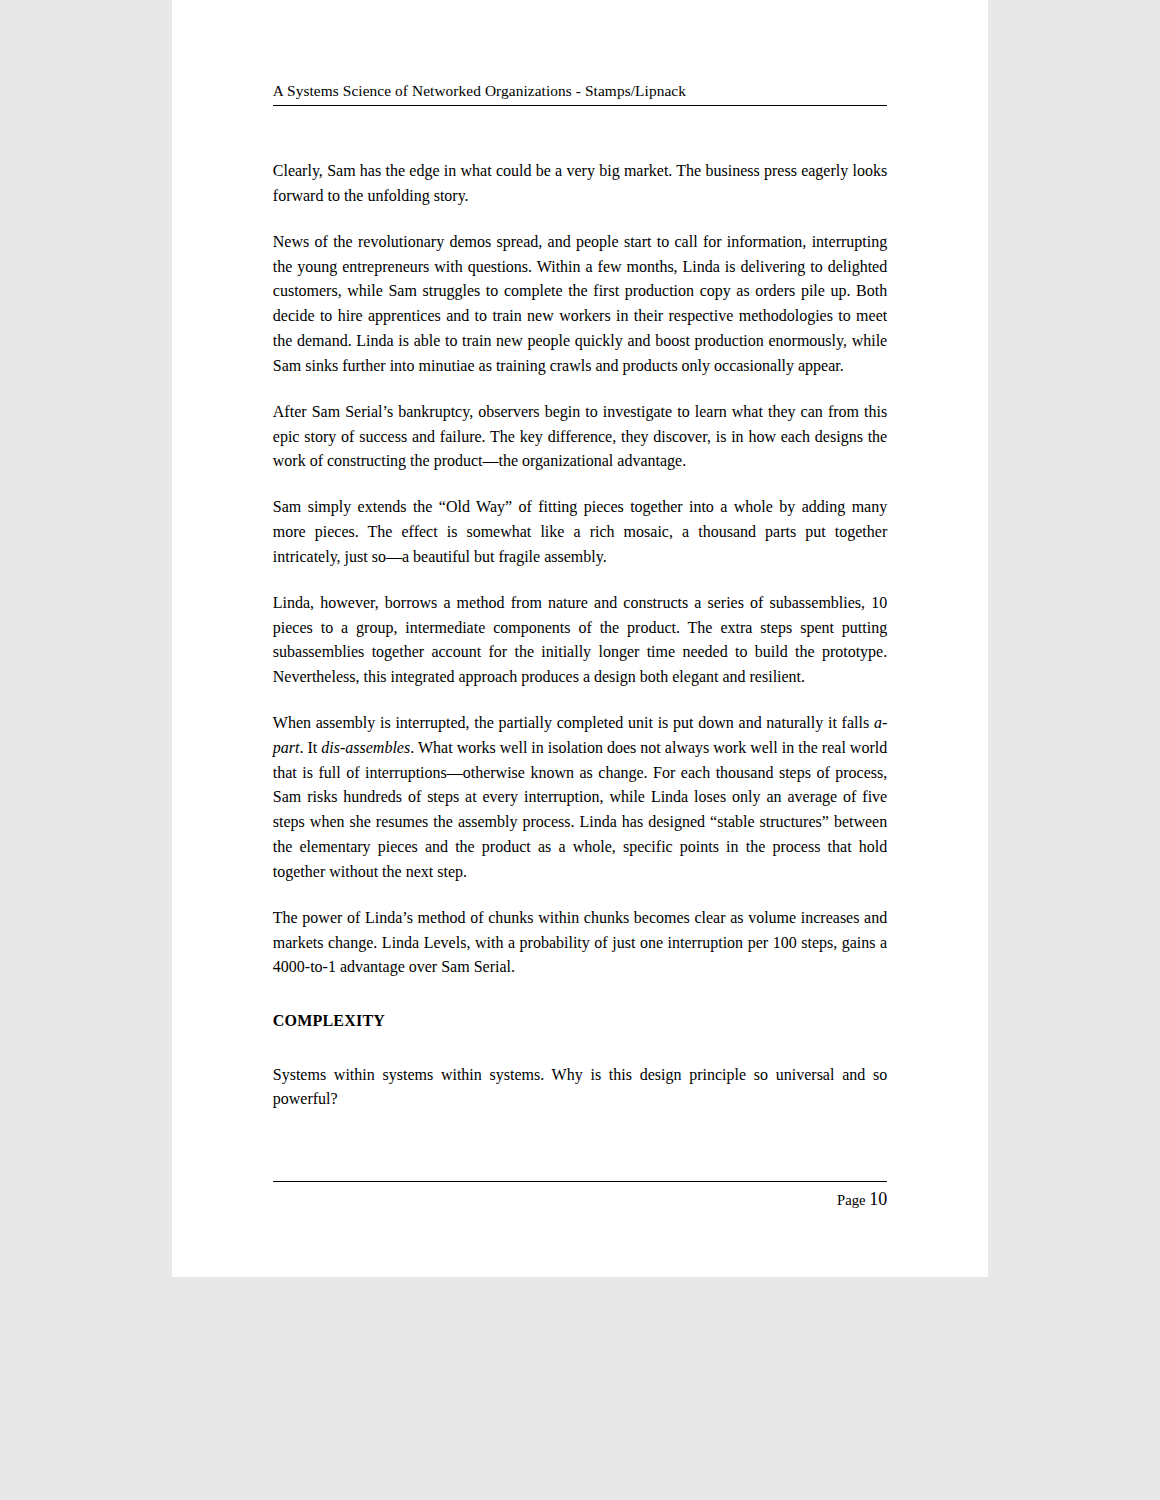A Systems Science of Networked Organizations - Stamps/Lipnack
Clearly, Sam has the edge in what could be a very big market. The business press eagerly looks forward to the unfolding story.
News of the revolutionary demos spread, and people start to call for information, interrupting the young entrepreneurs with questions. Within a few months, Linda is delivering to delighted customers, while Sam struggles to complete the first production copy as orders pile up. Both decide to hire apprentices and to train new workers in their respective methodologies to meet the demand. Linda is able to train new people quickly and boost production enormously, while Sam sinks further into minutiae as training crawls and products only occasionally appear.
After Sam Serial’s bankruptcy, observers begin to investigate to learn what they can from this epic story of success and failure. The key difference, they discover, is in how each designs the work of constructing the product—the organizational advantage.
Sam simply extends the “Old Way” of fitting pieces together into a whole by adding many more pieces. The effect is somewhat like a rich mosaic, a thousand parts put together intricately, just so—a beautiful but fragile assembly.
Linda, however, borrows a method from nature and constructs a series of subassemblies, 10 pieces to a group, intermediate components of the product. The extra steps spent putting subassemblies together account for the initially longer time needed to build the prototype. Nevertheless, this integrated approach produces a design both elegant and resilient.
When assembly is interrupted, the partially completed unit is put down and naturally it falls a-part. It dis-assembles. What works well in isolation does not always work well in the real world that is full of interruptions—otherwise known as change. For each thousand steps of process, Sam risks hundreds of steps at every interruption, while Linda loses only an average of five steps when she resumes the assembly process. Linda has designed “stable structures” between the elementary pieces and the product as a whole, specific points in the process that hold together without the next step.
The power of Linda’s method of chunks within chunks becomes clear as volume increases and markets change. Linda Levels, with a probability of just one interruption per 100 steps, gains a 4000-to-1 advantage over Sam Serial.
COMPLEXITY
Systems within systems within systems. Why is this design principle so universal and so powerful?
Page 10